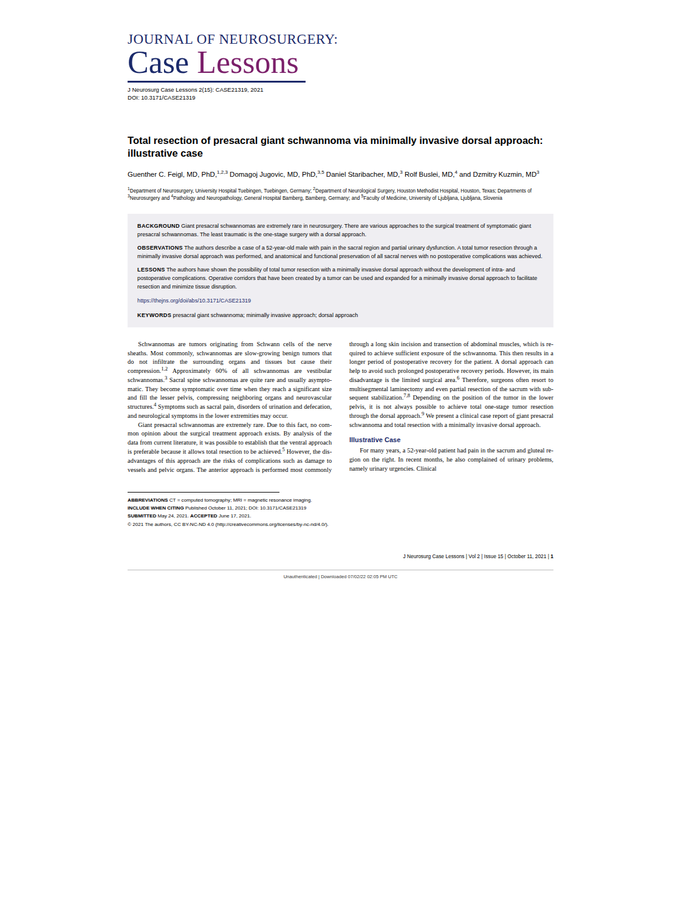JOURNAL OF NEUROSURGERY:
Case Lessons
J Neurosurg Case Lessons 2(15): CASE21319, 2021
DOI: 10.3171/CASE21319
Total resection of presacral giant schwannoma via minimally invasive dorsal approach: illustrative case
Guenther C. Feigl, MD, PhD,1,2,3 Domagoj Jugovic, MD, PhD,3,5 Daniel Staribacher, MD,3 Rolf Buslei, MD,4 and Dzmitry Kuzmin, MD3
1Department of Neurosurgery, University Hospital Tuebingen, Tuebingen, Germany; 2Department of Neurological Surgery, Houston Methodist Hospital, Houston, Texas; Departments of 3Neurosurgery and 4Pathology and Neuropathology, General Hospital Bamberg, Bamberg, Germany; and 5Faculty of Medicine, University of Ljubljana, Ljubljana, Slovenia
BACKGROUND Giant presacral schwannomas are extremely rare in neurosurgery. There are various approaches to the surgical treatment of symptomatic giant presacral schwannomas. The least traumatic is the one-stage surgery with a dorsal approach.
OBSERVATIONS The authors describe a case of a 52-year-old male with pain in the sacral region and partial urinary dysfunction. A total tumor resection through a minimally invasive dorsal approach was performed, and anatomical and functional preservation of all sacral nerves with no postoperative complications was achieved.
LESSONS The authors have shown the possibility of total tumor resection with a minimally invasive dorsal approach without the development of intra- and postoperative complications. Operative corridors that have been created by a tumor can be used and expanded for a minimally invasive dorsal approach to facilitate resection and minimize tissue disruption.
https://thejns.org/doi/abs/10.3171/CASE21319
KEYWORDS presacral giant schwannoma; minimally invasive approach; dorsal approach
Schwannomas are tumors originating from Schwann cells of the nerve sheaths. Most commonly, schwannomas are slow-growing benign tumors that do not infiltrate the surrounding organs and tissues but cause their compression.1,2 Approximately 60% of all schwannomas are vestibular schwannomas.3 Sacral spine schwannomas are quite rare and usually asymptomatic. They become symptomatic over time when they reach a significant size and fill the lesser pelvis, compressing neighboring organs and neurovascular structures.4 Symptoms such as sacral pain, disorders of urination and defecation, and neurological symptoms in the lower extremities may occur.
Giant presacral schwannomas are extremely rare. Due to this fact, no common opinion about the surgical treatment approach exists. By analysis of the data from current literature, it was possible to establish that the ventral approach is preferable because it allows total resection to be achieved.5 However, the disadvantages of this approach are the risks of complications such as damage to vessels and pelvic organs. The anterior approach is performed most commonly through a long skin incision and transection of abdominal muscles, which is required to achieve sufficient exposure of the schwannoma. This then results in a longer period of postoperative recovery for the patient. A dorsal approach can help to avoid such prolonged postoperative recovery periods. However, its main disadvantage is the limited surgical area.6 Therefore, surgeons often resort to multisegmental laminectomy and even partial resection of the sacrum with subsequent stabilization.7,8 Depending on the position of the tumor in the lower pelvis, it is not always possible to achieve total one-stage tumor resection through the dorsal approach.9 We present a clinical case report of giant presacral schwannoma and total resection with a minimally invasive dorsal approach.
Illustrative Case
For many years, a 52-year-old patient had pain in the sacrum and gluteal region on the right. In recent months, he also complained of urinary problems, namely urinary urgencies. Clinical
ABBREVIATIONS CT = computed tomography; MRI = magnetic resonance imaging.
INCLUDE WHEN CITING Published October 11, 2021; DOI: 10.3171/CASE21319
SUBMITTED May 24, 2021. ACCEPTED June 17, 2021.
© 2021 The authors, CC BY-NC-ND 4.0 (http://creativecommons.org/licenses/by-nc-nd/4.0/).
J Neurosurg Case Lessons | Vol 2 | Issue 15 | October 11, 2021 | 1
Unauthenticated | Downloaded 07/02/22 02:05 PM UTC